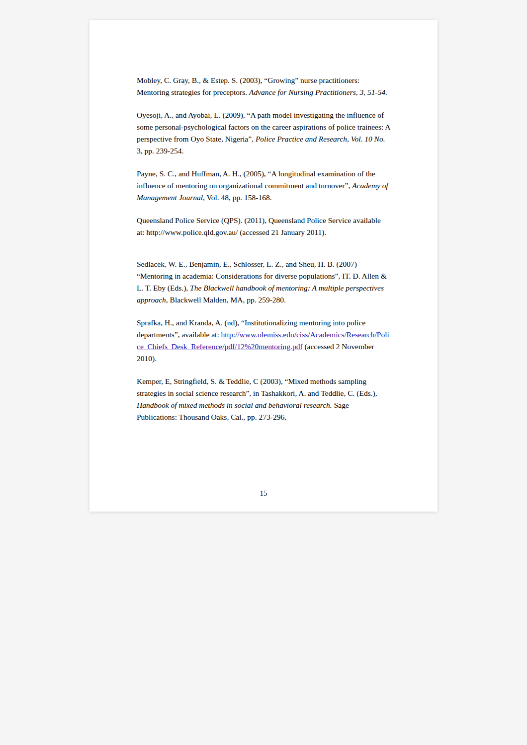Mobley, C. Gray, B., & Estep. S. (2003), “Growing” nurse practitioners: Mentoring strategies for preceptors. Advance for Nursing Practitioners, 3, 51-54.
Oyesoji, A., and Ayobai, L. (2009), “A path model investigating the influence of some personal-psychological factors on the career aspirations of police trainees: A perspective from Oyo State, Nigeria”, Police Practice and Research, Vol. 10 No. 3, pp. 239-254.
Payne, S. C., and Huffman, A. H., (2005), “A longitudinal examination of the influence of mentoring on organizational commitment and turnover”, Academy of Management Journal, Vol. 48, pp. 158-168.
Queensland Police Service (QPS). (2011), Queensland Police Service available at: http://www.police.qld.gov.au/ (accessed 21 January 2011).
Sedlacek, W. E., Benjamin, E., Schlosser, L. Z., and Sheu, H. B. (2007) “Mentoring in academia: Considerations for diverse populations”, IT. D. Allen & L. T. Eby (Eds.), The Blackwell handbook of mentoring: A multiple perspectives approach, Blackwell Malden, MA, pp. 259-280.
Sprafka, H., and Kranda, A. (nd), “Institutionalizing mentoring into police departments”, available at: http://www.olemiss.edu/ciss/Academics/Research/Police_Chiefs_Desk_Reference/pdf/12%20mentoring.pdf (accessed 2 November 2010).
Kemper, E, Stringfield, S. & Teddlie, C (2003), “Mixed methods sampling strategies in social science research”, in Tashakkori, A. and Teddlie, C. (Eds.), Handbook of mixed methods in social and behavioral research. Sage Publications: Thousand Oaks, Cal., pp. 273-296,
15